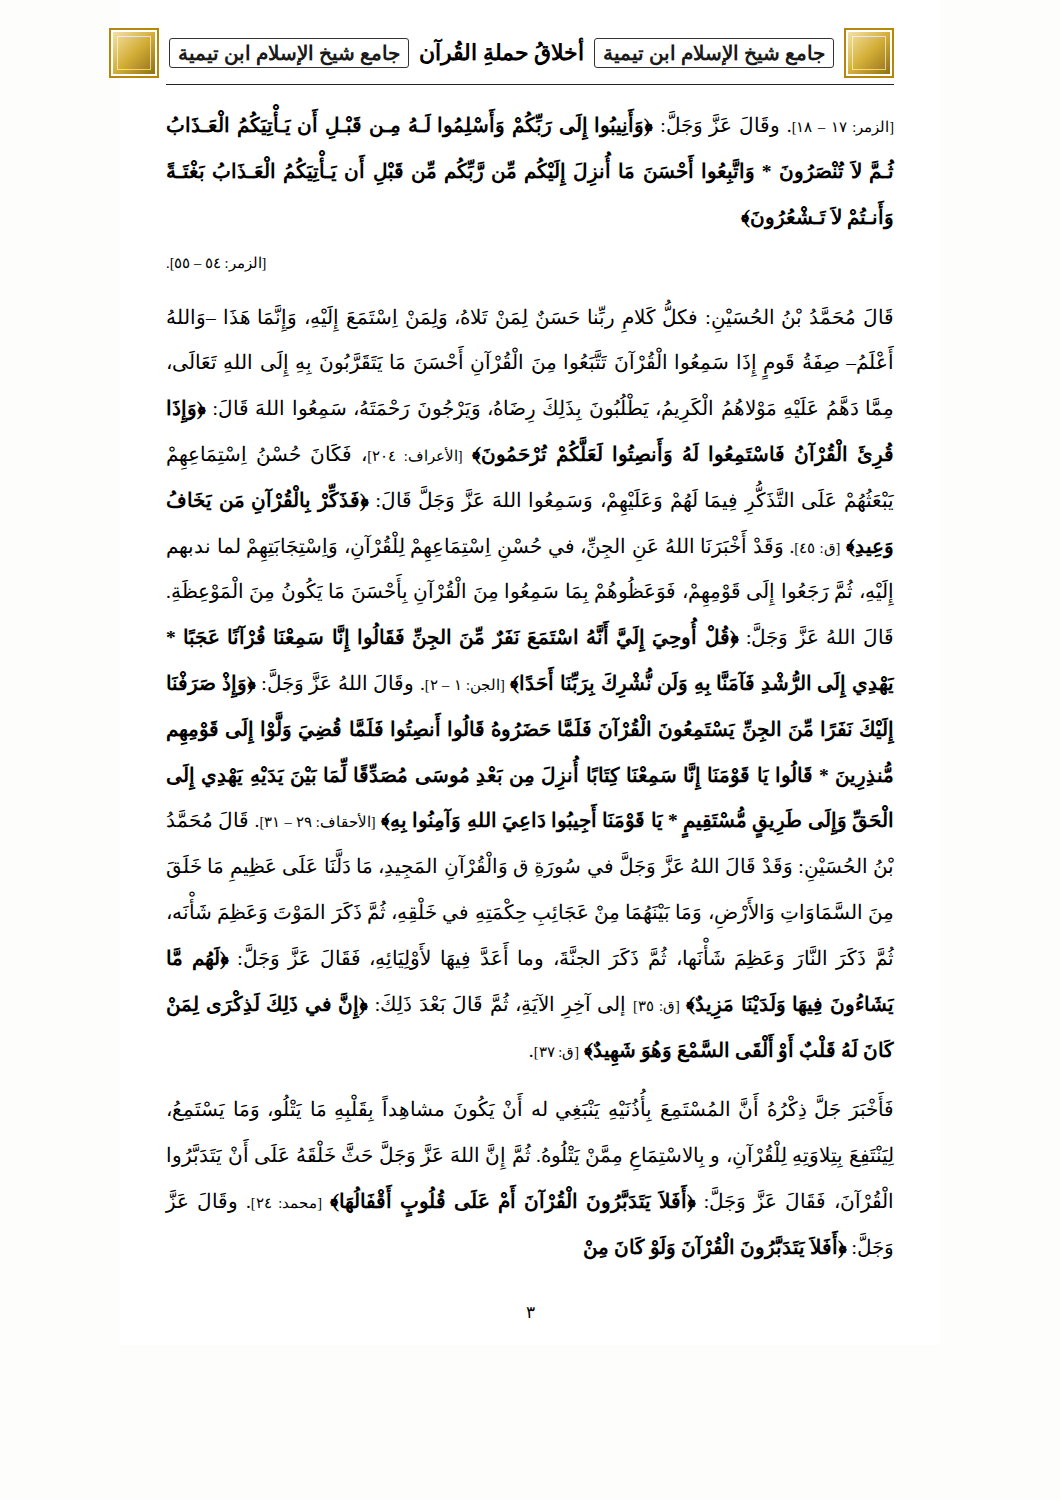جامع شيخ الإسلام ابن تيمية
أخلاقُ حملةِ القُرآن
جامع شيخ الإسلام ابن تيمية
[الزمر: ١٧ – ١٨]. وقَالَ عَزَّ وَجَلَّ: ﴿وَأَنِيبُوا إِلَى رَبِّكُمْ وَأَسْلِمُوا لَـهُ مِـن قَبْـلِ أَن يَـأْتِيَكُمُ الْعَـذَابُ ثُـمَّ لاَ تُنْصَرُونَ * وَاتَّبِعُوا أَحْسَنَ مَا أُنزِلَ إِلَيْكُم مِّن رَّبِّكُم مِّن قَبْلِ أَن يَـأْتِيَكُمُ الْعَـذَابُ بَغْتَـةً وَأَنـتُمْ لاَ تَـشْعُرُونَ﴾
[الزمر: ٥٤ – ٥٥].
قَالَ مُحَمَّدُ بْنُ الحُسَيْنِ: فكلُّ كَلامِ ربِّنا حَسَنٌ لِمَنْ تَلاهُ، وَلِمَنْ اِسْتَمَعَ إِلَيْهِ، وَإِنَّمَا هَذَا –وَاللهُ أَعْلَمُ– صِفَةُ قَومٍ إِذَا سَمِعُوا الْقُرْآنَ تَتَّبَعُوا مِنَ الْقُرْآنِ أَحْسَنَ مَا يَتَقَرَّبُونَ بِهِ إِلَى اللهِ تَعَالَى، مِمَّا دَهَّمُ عَلَيْهِ مَوْلاهُمُ الْكَرِيمُ، يَطْلُبُونَ بِذَلِكَ رِضَاهُ، وَيَرْجُونَ رَحْمَتَهُ، سَمِعُوا اللهَ قَالَ: ﴿وَإِذَا قُرِئَ الْقُرْآنُ فَاسْتَمِعُوا لَهُ وَأَنصِتُوا لَعَلَّكُمْ تُرْحَمُونَ﴾ [الأعراف: ٢٠٤]، فَكَانَ حُسْنُ اِسْتِمَاعِهِمْ يَبْعَثُهُمْ عَلَى التَّذَكُّرِ فِيمَا لَهُمْ وَعَلَيْهِمْ، وَسَمِعُوا اللهَ عَزَّ وَجَلَّ قَالَ: ﴿فَذَكِّرْ بِالْقُرْآنِ مَن يَخَافُ وَعِيدِ﴾ [ق: ٤٥]. وَقَدْ أَخْبَرَنَا اللهُ عَنِ الجِنِّ، في حُسْنِ اِسْتِمَاعِهِمْ لِلْقُرْآنِ، وَاِسْتِجَابَتِهِمْ لما ندبهم إِلَيْهِ، ثُمَّ رَجَعُوا إِلَى قَوْمِهِمْ، فَوَعَظُوهُمْ بِمَا سَمِعُوا مِنَ الْقُرْآنِ بِأَحْسَنَ مَا يَكُونُ مِنَ الْمَوْعِظَةِ. قَالَ اللهُ عَزَّ وَجَلَّ: ﴿قُلْ أُوحِيَ إِلَيَّ أَنَّهُ اسْتَمَعَ نَفَرٌ مِّنَ الجِنِّ فَقَالُوا إِنَّا سَمِعْنَا قُرْآنًا عَجَبًا * يَهْدِي إِلَى الرُّشْدِ فَآمَنَّا بِهِ وَلَن نُّشْرِكَ بِرَبِّنَا أَحَدًا﴾ [الجن: ١ – ٢]. وقَالَ اللهُ عَزَّ وَجَلَّ: ﴿وَإِذْ صَرَفْنَا إِلَيْكَ نَفَرًا مِّنَ الجِنِّ يَسْتَمِعُونَ الْقُرْآنَ فَلَمَّا حَضَرُوهُ قَالُوا أَنصِتُوا فَلَمَّا قُضِيَ وَلَّوْا إِلَى قَوْمِهِم مُّنذِرِينَ * قَالُوا يَا قَوْمَنَا إِنَّا سَمِعْنَا كِتَابًا أُنزِلَ مِن بَعْدِ مُوسَى مُصَدِّقًا لِّمَا بَيْنَ يَدَيْهِ يَهْدِي إِلَى الْحَقِّ وَإِلَى طَرِيقٍ مُّسْتَقِيمٍ * يَا قَوْمَنَا أَجِيبُوا دَاعِيَ اللهِ وَآمِنُوا بِهِ﴾ [الأحقاف: ٢٩ – ٣١]. قَالَ مُحَمَّدُ بْنُ الحُسَيْنِ: وَقَدْ قَالَ اللهُ عَزَّ وَجَلَّ في سُورَةِ ق وَالْقُرْآنِ المَجِيدِ، مَا دَلَّنَا عَلَى عَظِيمِ مَا خَلَقَ مِنَ السَّمَاوَاتِ وَالأَرْضِ، وَمَا بَيْنَهُمَا مِنْ عَجَائِبِ حِكْمَتِهِ في خَلْقِهِ، ثُمَّ ذَكَرَ المَوْتَ وَعَظِمَ شَأْنَه، ثُمَّ ذَكَرَ النَّارَ وَعَظِمَ شَأْنَها، ثُمَّ ذَكَرَ الجنَّةَ، وما أَعَدَّ فِيهَا لأَوْلِيَائِهِ، فَقَالَ عَزَّ وَجَلَّ: ﴿لَهُم مَّا يَشَاءُونَ فِيهَا وَلَدَيْنَا مَزِيدٌ﴾ [ق: ٣٥] إلى آخِرِ الآيَةِ، ثُمَّ قَالَ بَعْدَ ذَلِكَ: ﴿إِنَّ في ذَلِكَ لَذِكْرَى لِمَنْ كَانَ لَهُ قَلْبٌ أَوْ أَلْقَى السَّمْعَ وَهُوَ شَهِيدٌ﴾ [ق: ٣٧].
فَأَخْبَرَ جَلَّ ذِكْرُهُ أَنَّ المُسْتَمِعَ بِأُذُنَيْهِ يَنْبَغِي له أَنْ يَكُونَ مشاهِداً بِقَلْبِهِ مَا يَتْلُو، وَمَا يَسْتَمِعُ، لِيَنْتَفِعَ بِتِلاوَتِهِ لِلْقُرْآنِ، و بِالاسْتِمَاعِ مِمَّنْ يَتْلُوهُ. ثُمَّ إِنَّ اللهَ عَزَّ وَجَلَّ حَثَّ خَلْقَهُ عَلَى أَنْ يَتَدَبَّرُوا الْقُرْآنَ، فَقَالَ عَزَّ وَجَلَّ: ﴿أَفَلاَ يَتَدَبَّرُونَ الْقُرْآنَ أَمْ عَلَى قُلُوبٍ أَقْفَالُهَا﴾ [محمد: ٢٤]. وقَالَ عَزَّ وَجَلَّ: ﴿أَفَلاَ يَتَدَبَّرُونَ الْقُرْآنَ وَلَوْ كَانَ مِنْ
٣